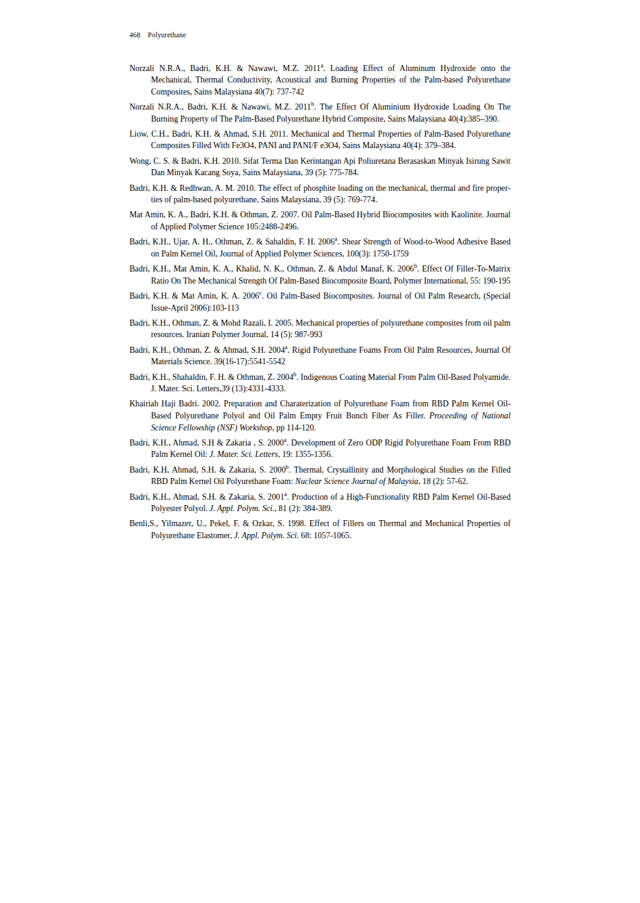468 Polyurethane
Norzali N.R.A., Badri, K.H. & Nawawi, M.Z. 2011a. Loading Effect of Aluminum Hydroxide onto the Mechanical, Thermal Conductivity, Acoustical and Burning Properties of the Palm-based Polyurethane Composites, Sains Malaysiana 40(7): 737-742
Norzali N.R.A., Badri, K.H. & Nawawi, M.Z. 2011b. The Effect Of Aluminium Hydroxide Loading On The Burning Property of The Palm-Based Polyurethane Hybrid Composite, Sains Malaysiana 40(4):385–390.
Liow, C.H., Badri, K.H. & Ahmad, S.H. 2011. Mechanical and Thermal Properties of Palm-Based Polyurethane Composites Filled With Fe3O4, PANI and PANI/F e3O4, Sains Malaysiana 40(4): 379–384.
Wong, C. S. & Badri, K.H. 2010. Sifat Terma Dan Kerintangan Api Poliuretana Berasaskan Minyak Isirung Sawit Dan Minyak Kacang Soya, Sains Malaysiana, 39 (5): 775-784.
Badri, K.H. & Redhwan, A. M. 2010. The effect of phosphite loading on the mechanical, thermal and fire properties of palm-based polyurethane, Sains Malaysiana, 39 (5): 769-774.
Mat Amin, K. A., Badri, K.H. & Othman, Z. 2007. Oil Palm-Based Hybrid Biocomposites with Kaolinite. Journal of Applied Polymer Science 105:2488-2496.
Badri, K.H., Ujar, A. H., Othman, Z. & Sahaldin, F. H. 2006a. Shear Strength of Wood-to-Wood Adhesive Based on Palm Kernel Oil, Journal of Applied Polymer Sciences, 100(3): 1750-1759
Badri, K.H., Mat Amin, K. A., Khalid, N. K., Othman, Z. & Abdul Manaf, K. 2006b. Effect Of Filler-To-Matrix Ratio On The Mechanical Strength Of Palm-Based Biocomposite Board, Polymer International, 55: 190-195
Badri, K.H. & Mat Amin, K. A. 2006c. Oil Palm-Based Biocomposites. Journal of Oil Palm Research, (Special Issue-April 2006):103-113
Badri, K.H., Othman, Z. & Mohd Razali, I. 2005. Mechanical properties of polyurethane composites from oil palm resources. Iranian Polymer Journal, 14 (5): 987-993
Badri, K.H., Othman, Z. & Ahmad, S.H. 2004a. Rigid Polyurethane Foams From Oil Palm Resources, Journal Of Materials Science. 39(16-17):5541-5542
Badri, K.H., Shahaldin, F. H. & Othman, Z. 2004b. Indigenous Coating Material From Palm Oil-Based Polyamide. J. Mater. Sci. Letters,39 (13):4331-4333.
Khairiah Haji Badri. 2002. Preparation and Charaterization of Polyurethane Foam from RBD Palm Kernel Oil-Based Polyurethane Polyol and Oil Palm Empty Fruit Bunch Fiber As Filler. Proceeding of National Science Fellowship (NSF) Workshop, pp 114-120.
Badri, K.H., Ahmad, S.H & Zakaria , S. 2000a. Development of Zero ODP Rigid Polyurethane Foam From RBD Palm Kernel Oil: J. Mater. Sci. Letters, 19: 1355-1356.
Badri, K.H, Ahmad, S.H. & Zakaria, S. 2000b. Thermal, Crystallinity and Morphological Studies on the Filled RBD Palm Kernel Oil Polyurethane Foam: Nuclear Science Journal of Malaysia, 18 (2): 57-62.
Badri, K.H., Ahmad, S.H. & Zakaria, S. 2001a. Production of a High-Functionality RBD Palm Kernel Oil-Based Polyester Polyol. J. Appl. Polym. Sci., 81 (2): 384-389.
Benli,S., Yilmazer, U., Pekel, F. & Ozkar, S. 1998. Effect of Fillers on Thermal and Mechanical Properties of Polyurethane Elastomer, J. Appl. Polym. Sci. 68: 1057-1065.